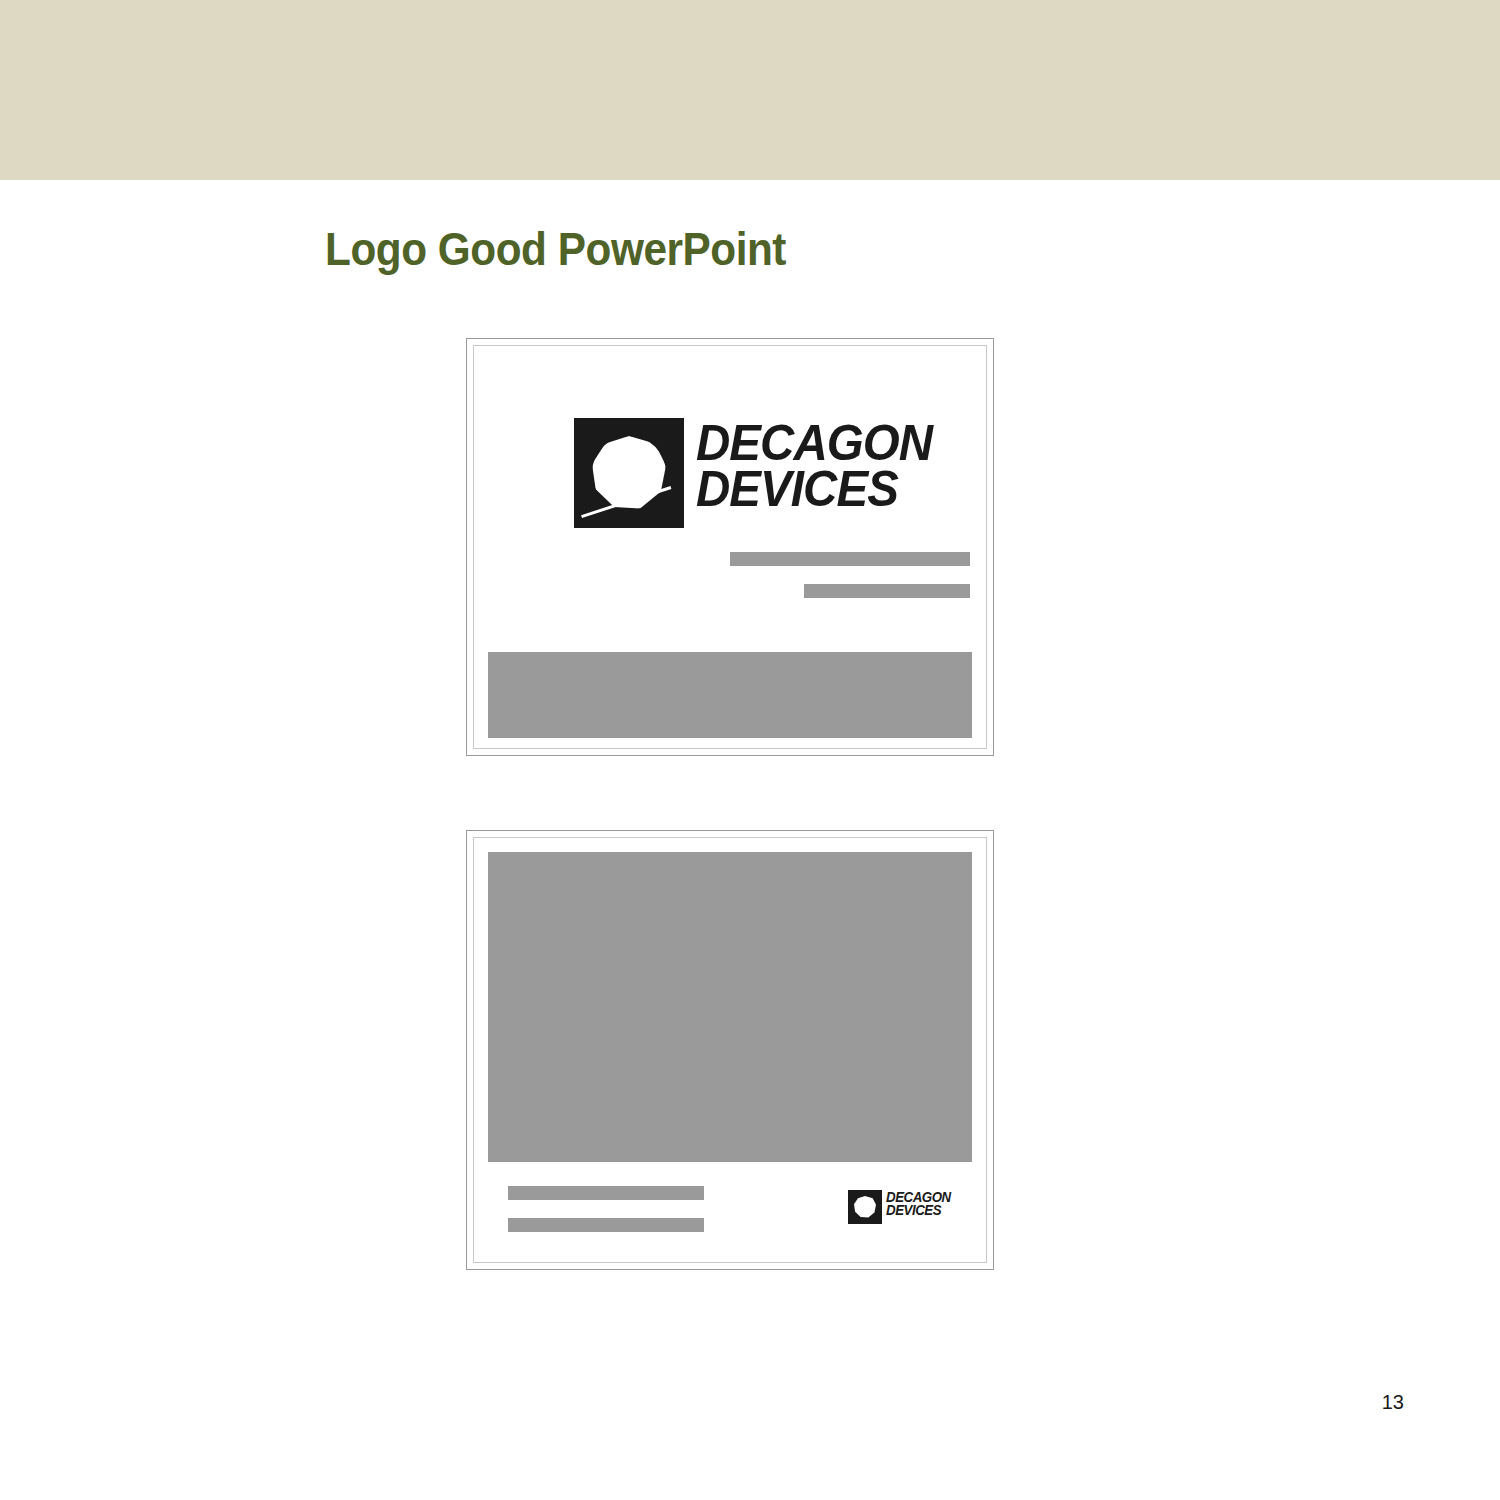Logo Good PowerPoint
DECAGON DEVICES
DECAGON DEVICES
13